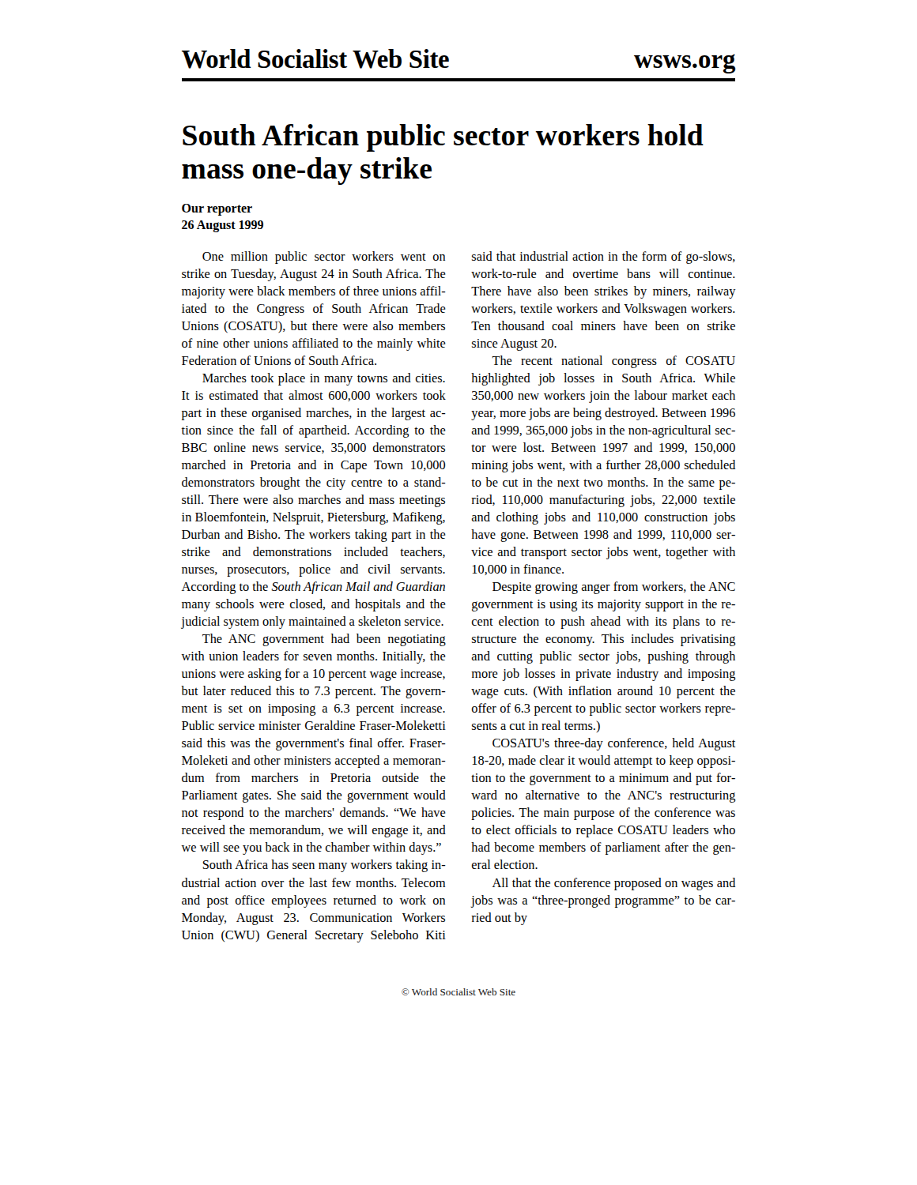World Socialist Web Site
wsws.org
South African public sector workers hold mass one-day strike
Our reporter 26 August 1999
One million public sector workers went on strike on Tuesday, August 24 in South Africa. The majority were black members of three unions affiliated to the Congress of South African Trade Unions (COSATU), but there were also members of nine other unions affiliated to the mainly white Federation of Unions of South Africa.
Marches took place in many towns and cities. It is estimated that almost 600,000 workers took part in these organised marches, in the largest action since the fall of apartheid. According to the BBC online news service, 35,000 demonstrators marched in Pretoria and in Cape Town 10,000 demonstrators brought the city centre to a standstill. There were also marches and mass meetings in Bloemfontein, Nelspruit, Pietersburg, Mafikeng, Durban and Bisho. The workers taking part in the strike and demonstrations included teachers, nurses, prosecutors, police and civil servants. According to the South African Mail and Guardian many schools were closed, and hospitals and the judicial system only maintained a skeleton service.
The ANC government had been negotiating with union leaders for seven months. Initially, the unions were asking for a 10 percent wage increase, but later reduced this to 7.3 percent. The government is set on imposing a 6.3 percent increase. Public service minister Geraldine Fraser-Moleketti said this was the government's final offer. Fraser-Moleketi and other ministers accepted a memorandum from marchers in Pretoria outside the Parliament gates. She said the government would not respond to the marchers' demands. “We have received the memorandum, we will engage it, and we will see you back in the chamber within days.”
South Africa has seen many workers taking industrial action over the last few months. Telecom and post office employees returned to work on Monday, August 23. Communication Workers Union (CWU) General Secretary Seleboho Kiti said that industrial action in the form of go-slows, work-to-rule and overtime bans will continue. There have also been strikes by miners, railway workers, textile workers and Volkswagen workers. Ten thousand coal miners have been on strike since August 20.
The recent national congress of COSATU highlighted job losses in South Africa. While 350,000 new workers join the labour market each year, more jobs are being destroyed. Between 1996 and 1999, 365,000 jobs in the non-agricultural sector were lost. Between 1997 and 1999, 150,000 mining jobs went, with a further 28,000 scheduled to be cut in the next two months. In the same period, 110,000 manufacturing jobs, 22,000 textile and clothing jobs and 110,000 construction jobs have gone. Between 1998 and 1999, 110,000 service and transport sector jobs went, together with 10,000 in finance.
Despite growing anger from workers, the ANC government is using its majority support in the recent election to push ahead with its plans to restructure the economy. This includes privatising and cutting public sector jobs, pushing through more job losses in private industry and imposing wage cuts. (With inflation around 10 percent the offer of 6.3 percent to public sector workers represents a cut in real terms.)
COSATU's three-day conference, held August 18-20, made clear it would attempt to keep opposition to the government to a minimum and put forward no alternative to the ANC's restructuring policies. The main purpose of the conference was to elect officials to replace COSATU leaders who had become members of parliament after the general election.
All that the conference proposed on wages and jobs was a “three-pronged programme” to be carried out by
© World Socialist Web Site